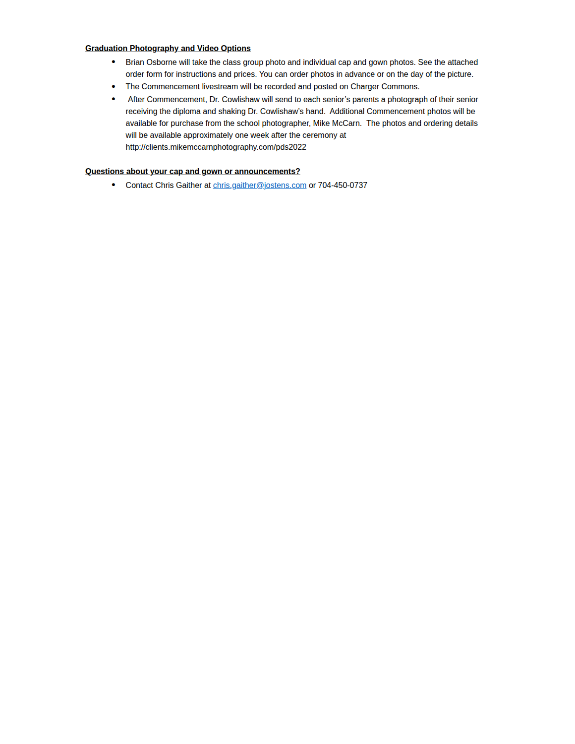Graduation Photography and Video Options
Brian Osborne will take the class group photo and individual cap and gown photos. See the attached order form for instructions and prices. You can order photos in advance or on the day of the picture.
The Commencement livestream will be recorded and posted on Charger Commons.
After Commencement, Dr. Cowlishaw will send to each senior’s parents a photograph of their senior receiving the diploma and shaking Dr. Cowlishaw’s hand. Additional Commencement photos will be available for purchase from the school photographer, Mike McCarn. The photos and ordering details will be available approximately one week after the ceremony at http://clients.mikemccarnphotography.com/pds2022
Questions about your cap and gown or announcements?
Contact Chris Gaither at chris.gaither@jostens.com or 704-450-0737